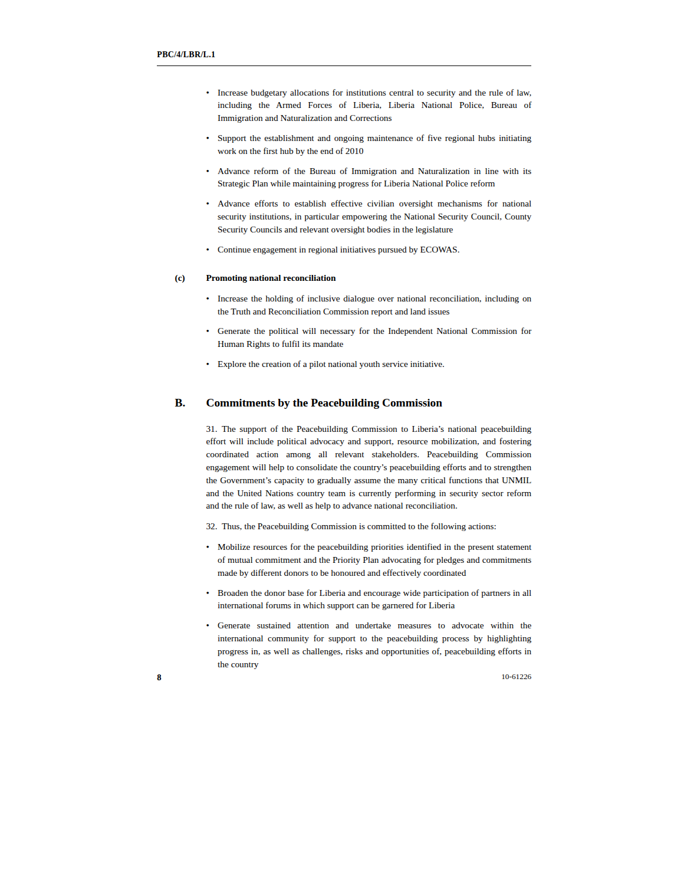PBC/4/LBR/L.1
Increase budgetary allocations for institutions central to security and the rule of law, including the Armed Forces of Liberia, Liberia National Police, Bureau of Immigration and Naturalization and Corrections
Support the establishment and ongoing maintenance of five regional hubs initiating work on the first hub by the end of 2010
Advance reform of the Bureau of Immigration and Naturalization in line with its Strategic Plan while maintaining progress for Liberia National Police reform
Advance efforts to establish effective civilian oversight mechanisms for national security institutions, in particular empowering the National Security Council, County Security Councils and relevant oversight bodies in the legislature
Continue engagement in regional initiatives pursued by ECOWAS.
(c) Promoting national reconciliation
Increase the holding of inclusive dialogue over national reconciliation, including on the Truth and Reconciliation Commission report and land issues
Generate the political will necessary for the Independent National Commission for Human Rights to fulfil its mandate
Explore the creation of a pilot national youth service initiative.
B. Commitments by the Peacebuilding Commission
31. The support of the Peacebuilding Commission to Liberia’s national peacebuilding effort will include political advocacy and support, resource mobilization, and fostering coordinated action among all relevant stakeholders. Peacebuilding Commission engagement will help to consolidate the country’s peacebuilding efforts and to strengthen the Government’s capacity to gradually assume the many critical functions that UNMIL and the United Nations country team is currently performing in security sector reform and the rule of law, as well as help to advance national reconciliation.
32. Thus, the Peacebuilding Commission is committed to the following actions:
Mobilize resources for the peacebuilding priorities identified in the present statement of mutual commitment and the Priority Plan advocating for pledges and commitments made by different donors to be honoured and effectively coordinated
Broaden the donor base for Liberia and encourage wide participation of partners in all international forums in which support can be garnered for Liberia
Generate sustained attention and undertake measures to advocate within the international community for support to the peacebuilding process by highlighting progress in, as well as challenges, risks and opportunities of, peacebuilding efforts in the country
8 10-61226